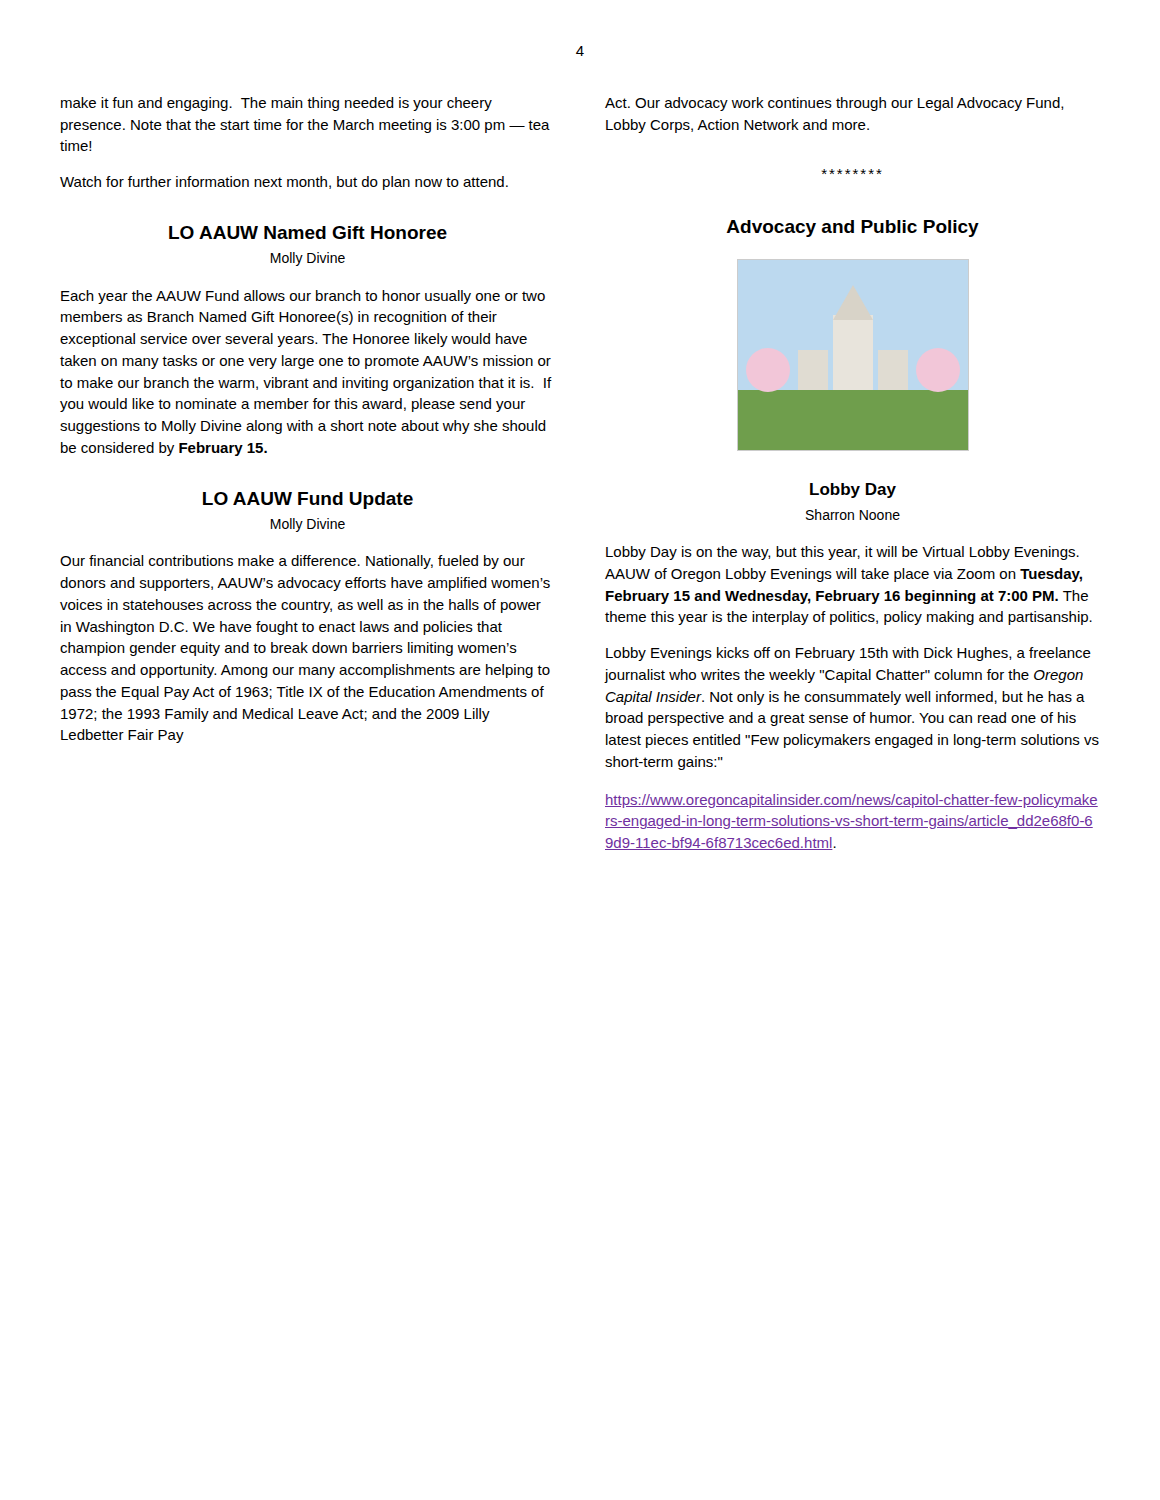4
make it fun and engaging. The main thing needed is your cheery presence. Note that the start time for the March meeting is 3:00 pm — tea time!
Watch for further information next month, but do plan now to attend.
LO AAUW Named Gift Honoree
Molly Divine
Each year the AAUW Fund allows our branch to honor usually one or two members as Branch Named Gift Honoree(s) in recognition of their exceptional service over several years. The Honoree likely would have taken on many tasks or one very large one to promote AAUW’s mission or to make our branch the warm, vibrant and inviting organization that it is. If you would like to nominate a member for this award, please send your suggestions to Molly Divine along with a short note about why she should be considered by February 15.
LO AAUW Fund Update
Molly Divine
Our financial contributions make a difference. Nationally, fueled by our donors and supporters, AAUW’s advocacy efforts have amplified women’s voices in statehouses across the country, as well as in the halls of power in Washington D.C. We have fought to enact laws and policies that champion gender equity and to break down barriers limiting women’s access and opportunity. Among our many accomplishments are helping to pass the Equal Pay Act of 1963; Title IX of the Education Amendments of 1972; the 1993 Family and Medical Leave Act; and the 2009 Lilly Ledbetter Fair Pay
Act. Our advocacy work continues through our Legal Advocacy Fund, Lobby Corps, Action Network and more.
********
Advocacy and Public Policy
Lobby Day
Sharron Noone
Lobby Day is on the way, but this year, it will be Virtual Lobby Evenings. AAUW of Oregon Lobby Evenings will take place via Zoom on Tuesday, February 15 and Wednesday, February 16 beginning at 7:00 PM. The theme this year is the interplay of politics, policy making and partisanship.
Lobby Evenings kicks off on February 15th with Dick Hughes, a freelance journalist who writes the weekly "Capital Chatter" column for the Oregon Capital Insider. Not only is he consummately well informed, but he has a broad perspective and a great sense of humor. You can read one of his latest pieces entitled "Few policymakers engaged in long-term solutions vs short-term gains:"
https://www.oregoncapitalinsider.com/news/capitol-chatter-few-policymakers-engaged-in-long-term-solutions-vs-short-term-gains/article_dd2e68f0-69d9-11ec-bf94-6f8713cec6ed.html.